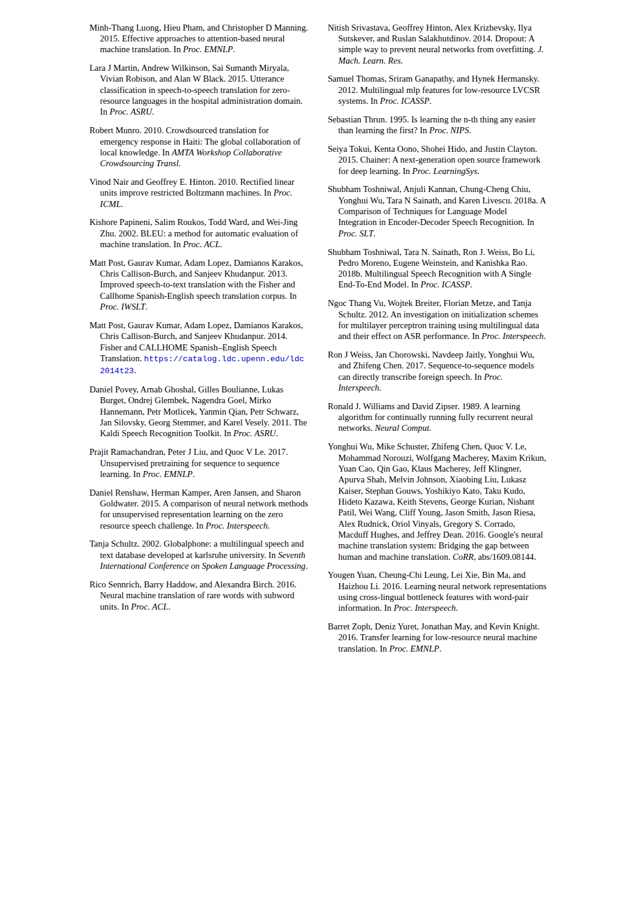Minh-Thang Luong, Hieu Pham, and Christopher D Manning. 2015. Effective approaches to attention-based neural machine translation. In Proc. EMNLP.
Lara J Martin, Andrew Wilkinson, Sai Sumanth Miryala, Vivian Robison, and Alan W Black. 2015. Utterance classification in speech-to-speech translation for zero-resource languages in the hospital administration domain. In Proc. ASRU.
Robert Munro. 2010. Crowdsourced translation for emergency response in Haiti: The global collaboration of local knowledge. In AMTA Workshop Collaborative Crowdsourcing Transl.
Vinod Nair and Geoffrey E. Hinton. 2010. Rectified linear units improve restricted Boltzmann machines. In Proc. ICML.
Kishore Papineni, Salim Roukos, Todd Ward, and Wei-Jing Zhu. 2002. BLEU: a method for automatic evaluation of machine translation. In Proc. ACL.
Matt Post, Gaurav Kumar, Adam Lopez, Damianos Karakos, Chris Callison-Burch, and Sanjeev Khudanpur. 2013. Improved speech-to-text translation with the Fisher and Callhome Spanish-English speech translation corpus. In Proc. IWSLT.
Matt Post, Gaurav Kumar, Adam Lopez, Damianos Karakos, Chris Callison-Burch, and Sanjeev Khudanpur. 2014. Fisher and CALLHOME Spanish–English Speech Translation. https://catalog.ldc.upenn.edu/ldc2014t23.
Daniel Povey, Arnab Ghoshal, Gilles Boulianne, Lukas Burget, Ondrej Glembek, Nagendra Goel, Mirko Hannemann, Petr Motlicek, Yanmin Qian, Petr Schwarz, Jan Silovsky, Georg Stemmer, and Karel Vesely. 2011. The Kaldi Speech Recognition Toolkit. In Proc. ASRU.
Prajit Ramachandran, Peter J Liu, and Quoc V Le. 2017. Unsupervised pretraining for sequence to sequence learning. In Proc. EMNLP.
Daniel Renshaw, Herman Kamper, Aren Jansen, and Sharon Goldwater. 2015. A comparison of neural network methods for unsupervised representation learning on the zero resource speech challenge. In Proc. Interspeech.
Tanja Schultz. 2002. Globalphone: a multilingual speech and text database developed at karlsruhe university. In Seventh International Conference on Spoken Language Processing.
Rico Sennrich, Barry Haddow, and Alexandra Birch. 2016. Neural machine translation of rare words with subword units. In Proc. ACL.
Nitish Srivastava, Geoffrey Hinton, Alex Krizhevsky, Ilya Sutskever, and Ruslan Salakhutdinov. 2014. Dropout: A simple way to prevent neural networks from overfitting. J. Mach. Learn. Res.
Samuel Thomas, Sriram Ganapathy, and Hynek Hermansky. 2012. Multilingual mlp features for low-resource LVCSR systems. In Proc. ICASSP.
Sebastian Thrun. 1995. Is learning the n-th thing any easier than learning the first? In Proc. NIPS.
Seiya Tokui, Kenta Oono, Shohei Hido, and Justin Clayton. 2015. Chainer: A next-generation open source framework for deep learning. In Proc. LearningSys.
Shubham Toshniwal, Anjuli Kannan, Chung-Cheng Chiu, Yonghui Wu, Tara N Sainath, and Karen Livescu. 2018a. A Comparison of Techniques for Language Model Integration in Encoder-Decoder Speech Recognition. In Proc. SLT.
Shubham Toshniwal, Tara N. Sainath, Ron J. Weiss, Bo Li, Pedro Moreno, Eugene Weinstein, and Kanishka Rao. 2018b. Multilingual Speech Recognition with A Single End-To-End Model. In Proc. ICASSP.
Ngoc Thang Vu, Wojtek Breiter, Florian Metze, and Tanja Schultz. 2012. An investigation on initialization schemes for multilayer perceptron training using multilingual data and their effect on ASR performance. In Proc. Interspeech.
Ron J Weiss, Jan Chorowski, Navdeep Jaitly, Yonghui Wu, and Zhifeng Chen. 2017. Sequence-to-sequence models can directly transcribe foreign speech. In Proc. Interspeech.
Ronald J. Williams and David Zipser. 1989. A learning algorithm for continually running fully recurrent neural networks. Neural Comput.
Yonghui Wu, Mike Schuster, Zhifeng Chen, Quoc V. Le, Mohammad Norouzi, Wolfgang Macherey, Maxim Krikun, Yuan Cao, Qin Gao, Klaus Macherey, Jeff Klingner, Apurva Shah, Melvin Johnson, Xiaobing Liu, Lukasz Kaiser, Stephan Gouws, Yoshikiyo Kato, Taku Kudo, Hideto Kazawa, Keith Stevens, George Kurian, Nishant Patil, Wei Wang, Cliff Young, Jason Smith, Jason Riesa, Alex Rudnick, Oriol Vinyals, Gregory S. Corrado, Macduff Hughes, and Jeffrey Dean. 2016. Google's neural machine translation system: Bridging the gap between human and machine translation. CoRR, abs/1609.08144.
Yougen Yuan, Cheung-Chi Leung, Lei Xie, Bin Ma, and Haizhou Li. 2016. Learning neural network representations using cross-lingual bottleneck features with word-pair information. In Proc. Interspeech.
Barret Zoph, Deniz Yuret, Jonathan May, and Kevin Knight. 2016. Transfer learning for low-resource neural machine translation. In Proc. EMNLP.